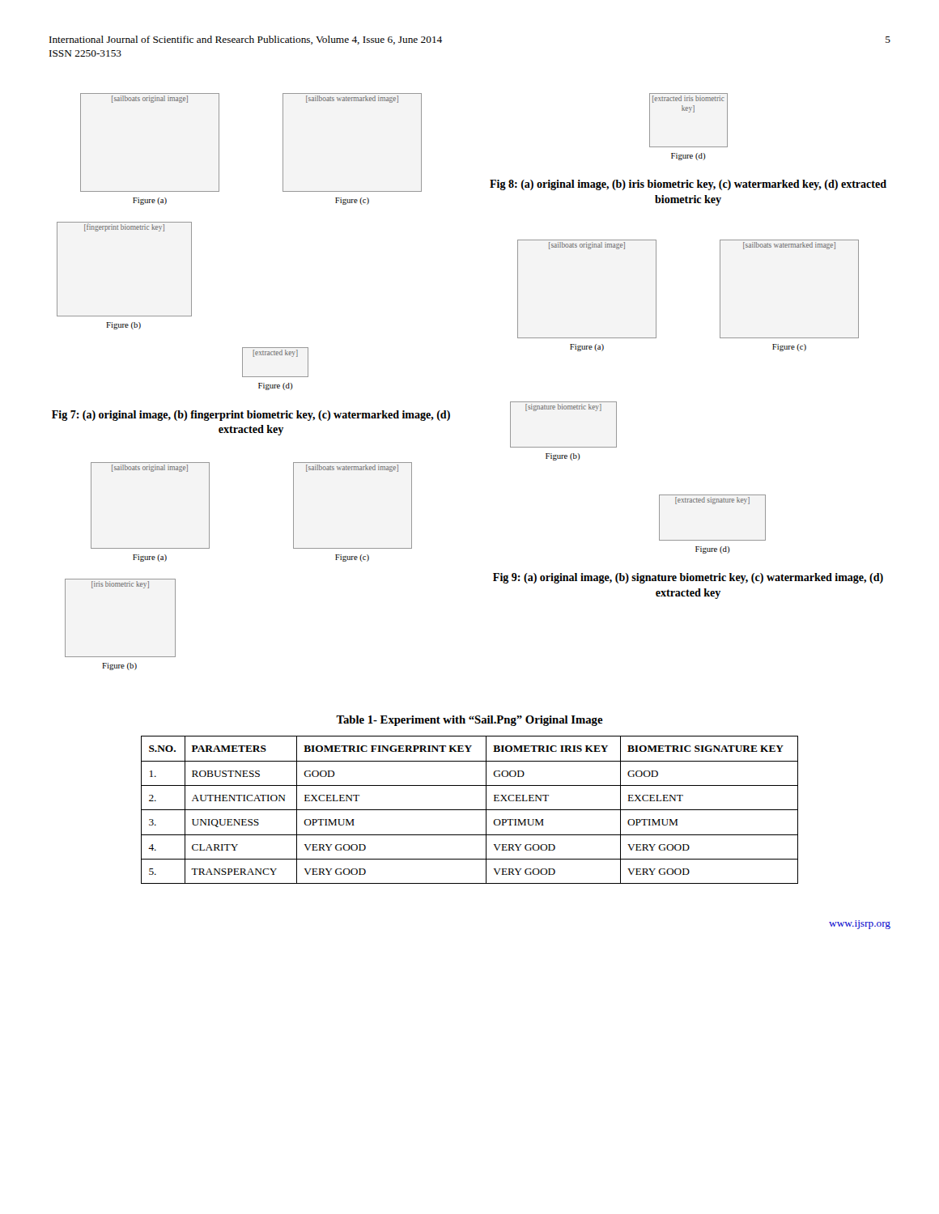International Journal of Scientific and Research Publications, Volume 4, Issue 6, June 2014
ISSN 2250-3153
5
[sailboats original image]
Figure (a)
[sailboats watermarked image]
Figure (c)
[fingerprint biometric key]
Figure (b)
[extracted key]
Figure (d)
Fig 7: (a) original image, (b) fingerprint biometric key, (c) watermarked image, (d) extracted key
[sailboats original image]
Figure (a)
[sailboats watermarked image]
Figure (c)
[iris biometric key]
Figure (b)
[extracted iris biometric key]
Figure (d)
Fig 8: (a) original image, (b) iris biometric key, (c) watermarked key, (d) extracted biometric key
[sailboats original image]
Figure (a)
[sailboats watermarked image]
Figure (c)
[signature biometric key]
Figure (b)
[extracted signature key]
Figure (d)
Fig 9: (a) original image, (b) signature biometric key, (c) watermarked image, (d) extracted key
Table 1- Experiment with “Sail.Png” Original Image
| S.NO. | PARAMETERS | BIOMETRIC FINGERPRINT KEY | BIOMETRIC IRIS KEY | BIOMETRIC SIGNATURE KEY |
| --- | --- | --- | --- | --- |
| 1. | ROBUSTNESS | GOOD | GOOD | GOOD |
| 2. | AUTHENTICATION | EXCELENT | EXCELENT | EXCELENT |
| 3. | UNIQUENESS | OPTIMUM | OPTIMUM | OPTIMUM |
| 4. | CLARITY | VERY GOOD | VERY GOOD | VERY GOOD |
| 5. | TRANSPERANCY | VERY GOOD | VERY GOOD | VERY GOOD |
www.ijsrp.org